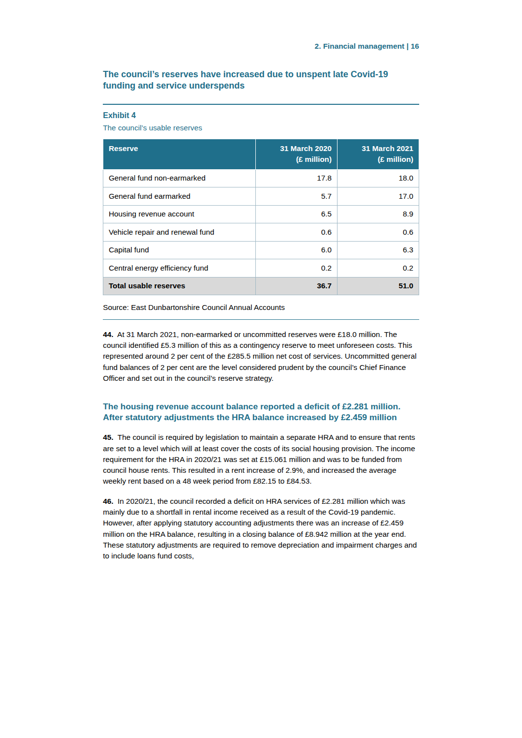2. Financial management | 16
The council’s reserves have increased due to unspent late Covid-19 funding and service underspends
Exhibit 4
The council’s usable reserves
| Reserve | 31 March 2020 (£ million) | 31 March 2021 (£ million) |
| --- | --- | --- |
| General fund non-earmarked | 17.8 | 18.0 |
| General fund earmarked | 5.7 | 17.0 |
| Housing revenue account | 6.5 | 8.9 |
| Vehicle repair and renewal fund | 0.6 | 0.6 |
| Capital fund | 6.0 | 6.3 |
| Central energy efficiency fund | 0.2 | 0.2 |
| Total usable reserves | 36.7 | 51.0 |
Source: East Dunbartonshire Council Annual Accounts
44. At 31 March 2021, non-earmarked or uncommitted reserves were £18.0 million. The council identified £5.3 million of this as a contingency reserve to meet unforeseen costs. This represented around 2 per cent of the £285.5 million net cost of services. Uncommitted general fund balances of 2 per cent are the level considered prudent by the council’s Chief Finance Officer and set out in the council’s reserve strategy.
The housing revenue account balance reported a deficit of £2.281 million. After statutory adjustments the HRA balance increased by £2.459 million
45. The council is required by legislation to maintain a separate HRA and to ensure that rents are set to a level which will at least cover the costs of its social housing provision. The income requirement for the HRA in 2020/21 was set at £15.061 million and was to be funded from council house rents. This resulted in a rent increase of 2.9%, and increased the average weekly rent based on a 48 week period from £82.15 to £84.53.
46. In 2020/21, the council recorded a deficit on HRA services of £2.281 million which was mainly due to a shortfall in rental income received as a result of the Covid-19 pandemic. However, after applying statutory accounting adjustments there was an increase of £2.459 million on the HRA balance, resulting in a closing balance of £8.942 million at the year end. These statutory adjustments are required to remove depreciation and impairment charges and to include loans fund costs,